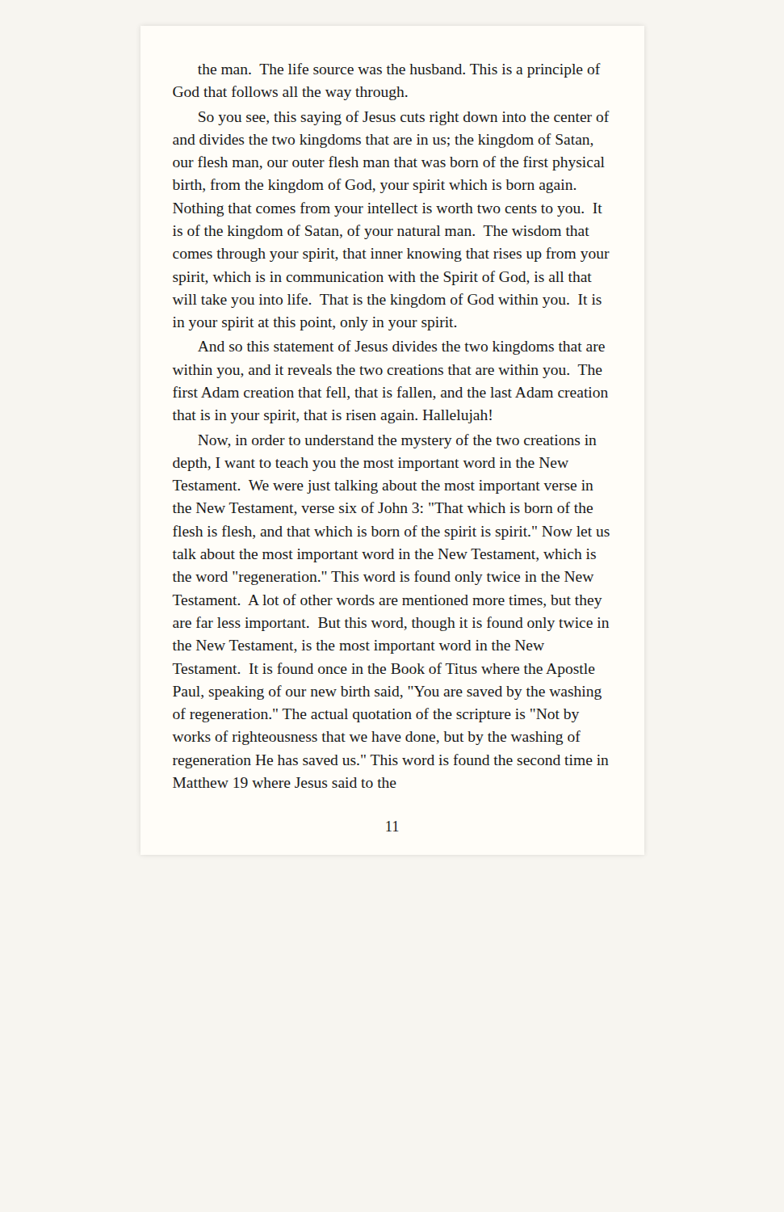the man. The life source was the husband. This is a principle of God that follows all the way through.
So you see, this saying of Jesus cuts right down into the center of and divides the two kingdoms that are in us; the kingdom of Satan, our flesh man, our outer flesh man that was born of the first physical birth, from the kingdom of God, your spirit which is born again. Nothing that comes from your intellect is worth two cents to you. It is of the kingdom of Satan, of your natural man. The wisdom that comes through your spirit, that inner knowing that rises up from your spirit, which is in communication with the Spirit of God, is all that will take you into life. That is the kingdom of God within you. It is in your spirit at this point, only in your spirit.
And so this statement of Jesus divides the two kingdoms that are within you, and it reveals the two creations that are within you. The first Adam creation that fell, that is fallen, and the last Adam creation that is in your spirit, that is risen again. Hallelujah!
Now, in order to understand the mystery of the two creations in depth, I want to teach you the most important word in the New Testament. We were just talking about the most important verse in the New Testament, verse six of John 3: "That which is born of the flesh is flesh, and that which is born of the spirit is spirit." Now let us talk about the most important word in the New Testament, which is the word "regeneration." This word is found only twice in the New Testament. A lot of other words are mentioned more times, but they are far less important. But this word, though it is found only twice in the New Testament, is the most important word in the New Testament. It is found once in the Book of Titus where the Apostle Paul, speaking of our new birth said, "You are saved by the washing of regeneration." The actual quotation of the scripture is "Not by works of righteousness that we have done, but by the washing of regeneration He has saved us." This word is found the second time in Matthew 19 where Jesus said to the
11